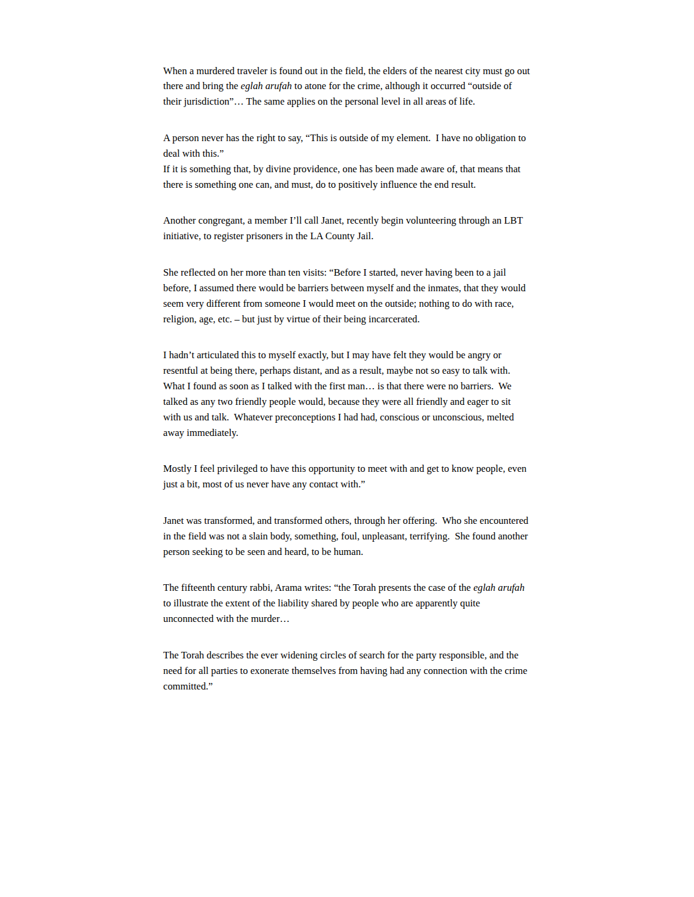When a murdered traveler is found out in the field, the elders of the nearest city must go out there and bring the eglah arufah to atone for the crime, although it occurred “outside of their jurisdiction”… The same applies on the personal level in all areas of life.
A person never has the right to say, “This is outside of my element. I have no obligation to deal with this.”
If it is something that, by divine providence, one has been made aware of, that means that there is something one can, and must, do to positively influence the end result.
Another congregant, a member I’ll call Janet, recently begin volunteering through an LBT initiative, to register prisoners in the LA County Jail.
She reflected on her more than ten visits: “Before I started, never having been to a jail before, I assumed there would be barriers between myself and the inmates, that they would seem very different from someone I would meet on the outside; nothing to do with race, religion, age, etc. – but just by virtue of their being incarcerated.
I hadn’t articulated this to myself exactly, but I may have felt they would be angry or resentful at being there, perhaps distant, and as a result, maybe not so easy to talk with. What I found as soon as I talked with the first man… is that there were no barriers. We talked as any two friendly people would, because they were all friendly and eager to sit with us and talk. Whatever preconceptions I had had, conscious or unconscious, melted away immediately.
Mostly I feel privileged to have this opportunity to meet with and get to know people, even just a bit, most of us never have any contact with.”
Janet was transformed, and transformed others, through her offering. Who she encountered in the field was not a slain body, something, foul, unpleasant, terrifying. She found another person seeking to be seen and heard, to be human.
The fifteenth century rabbi, Arama writes: “the Torah presents the case of the eglah arufah to illustrate the extent of the liability shared by people who are apparently quite unconnected with the murder…
The Torah describes the ever widening circles of search for the party responsible, and the need for all parties to exonerate themselves from having had any connection with the crime committed.”